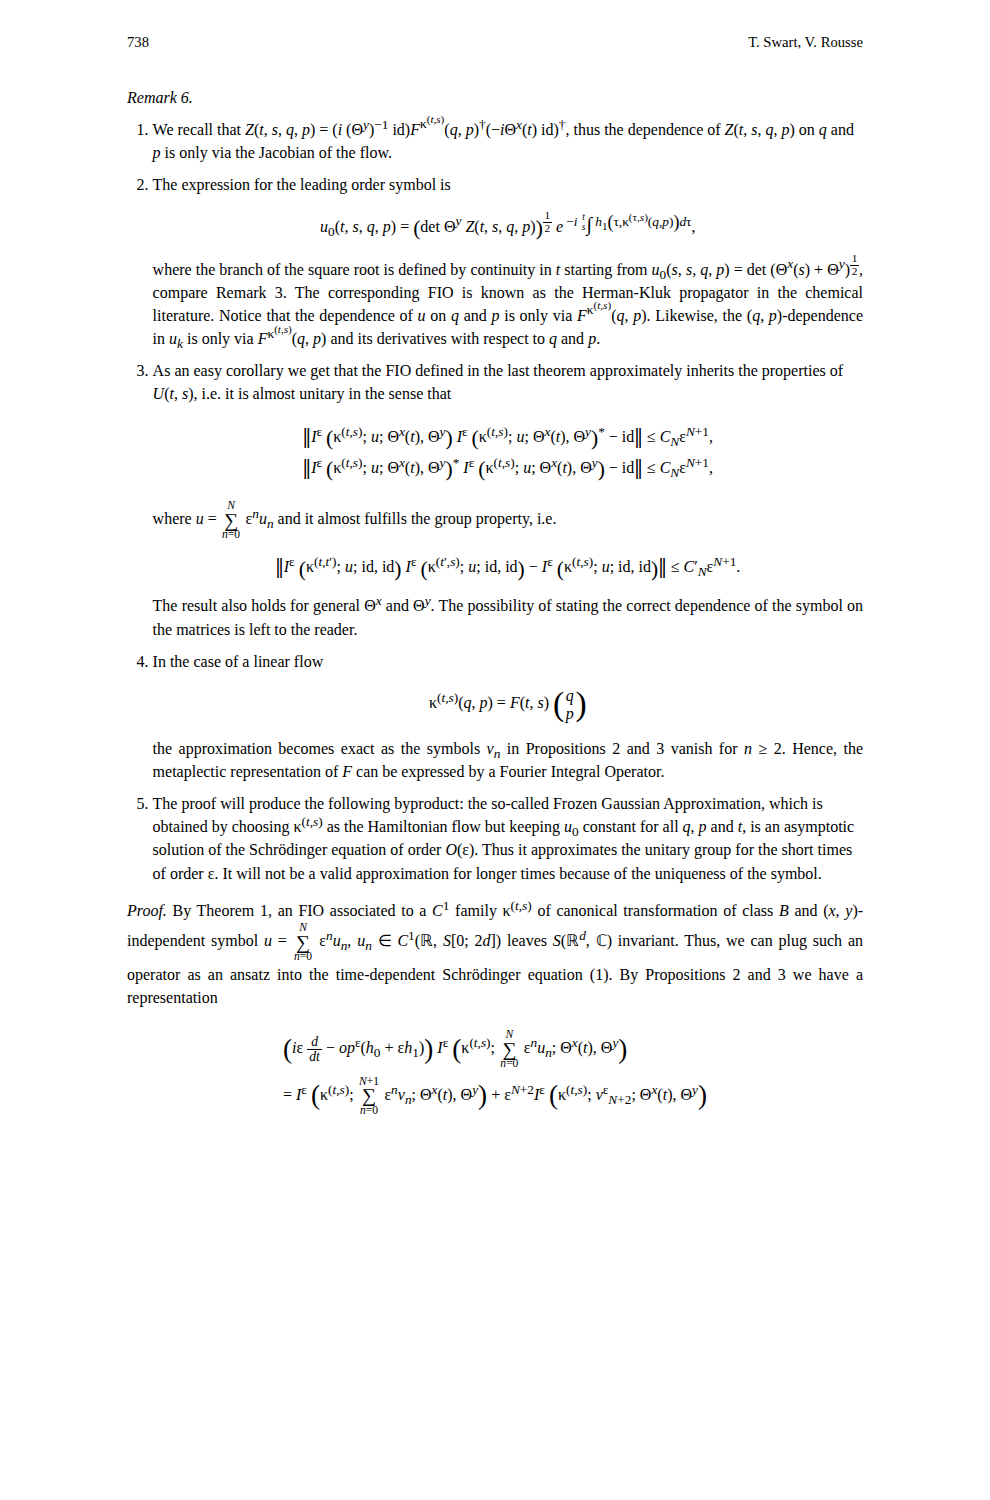738 T. Swart, V. Rousse
Remark 6.
We recall that Z(t, s, q, p) = (i (Θy)−1 id)Fκ(t,s)(q, p)†(−i Θx(t) id)†, thus the dependence of Z(t, s, q, p) on q and p is only via the Jacobian of the flow.
The expression for the leading order symbol is
u0(t, s, q, p) = (det Θy Z(t, s, q, p))12 e −i ts∫ h1(τ,κ(τ,s)(q,p)) dτ,
where the branch of the square root is defined by continuity in t starting from u0(s, s, q, p) = det (Θx(s) + Θy)12, compare Remark 3. The corresponding FIO is known as the Herman-Kluk propagator in the chemical literature. Notice that the dependence of u on q and p is only via Fκ(t,s)(q, p). Likewise, the (q, p)-dependence in uk is only via Fκ(t,s)(q, p) and its derivatives with respect to q and p.
As an easy corollary we get that the FIO defined in the last theorem approximately inherits the properties of U(t, s), i.e. it is almost unitary in the sense that
‖Iε (κ(t,s); u; Θx(t), Θy) Iε (κ(t,s); u; Θx(t), Θy)* − id‖ ≤ CNεN+1,
‖Iε (κ(t,s); u; Θx(t), Θy)* Iε (κ(t,s); u; Θx(t), Θy) − id‖ ≤ CNεN+1,
where u = N∑n=0 εnun and it almost fulfills the group property, i.e.
‖Iε (κ(t,t′); u; id, id) Iε (κ(t′,s); u; id, id) − Iε (κ(t,s); u; id, id)‖ ≤ C′NεN+1.
The result also holds for general Θx and Θy. The possibility of stating the correct dependence of the symbol on the matrices is left to the reader.
In the case of a linear flow
κ(t,s)(q, p) = F(t, s) (q
p)
the approximation becomes exact as the symbols vn in Propositions 2 and 3 vanish for n ≥ 2. Hence, the metaplectic representation of F can be expressed by a Fourier Integral Operator.
The proof will produce the following byproduct: the so-called Frozen Gaussian Approximation, which is obtained by choosing κ(t,s) as the Hamiltonian flow but keeping u0 constant for all q, p and t, is an asymptotic solution of the Schrödinger equation of order O(ε). Thus it approximates the unitary group for the short times of order ε. It will not be a valid approximation for longer times because of the uniqueness of the symbol.
Proof. By Theorem 1, an FIO associated to a C1 family κ(t,s) of canonical transformation of class B and (x, y)-independent symbol u = N∑n=0 εnun, un ∈ C1(ℝ, S[0; 2d]) leaves S(ℝd, ℂ) invariant. Thus, we can plug such an operator as an ansatz into the time-dependent Schrödinger equation (1). By Propositions 2 and 3 we have a representation
(iε ddt − opε(h0 + εh1)) Iε (κ(t,s); N∑n=0 εnun; Θx(t), Θy)
= Iε (κ(t,s); N+1∑n=0 εnvn; Θx(t), Θy) + εN+2Iε (κ(t,s); vεN+2; Θx(t), Θy)